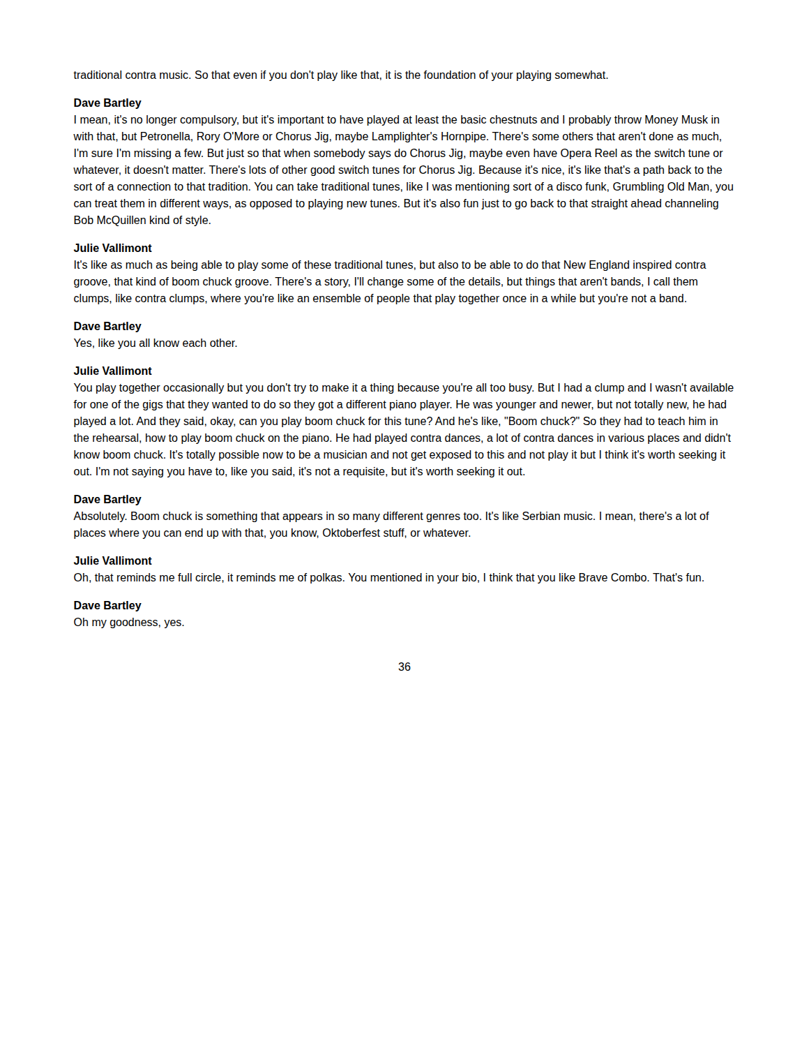traditional contra music. So that even if you don't play like that, it is the foundation of your playing somewhat.
Dave Bartley
I mean, it's no longer compulsory, but it's important to have played at least the basic chestnuts and I probably throw Money Musk in with that, but Petronella, Rory O'More or Chorus Jig, maybe Lamplighter's Hornpipe. There's some others that aren't done as much, I'm sure I'm missing a few. But just so that when somebody says do Chorus Jig, maybe even have Opera Reel as the switch tune or whatever, it doesn't matter. There's lots of other good switch tunes for Chorus Jig. Because it's nice, it's like that's a path back to the sort of a connection to that tradition. You can take traditional tunes, like I was mentioning sort of a disco funk, Grumbling Old Man, you can treat them in different ways, as opposed to playing new tunes. But it's also fun just to go back to that straight ahead channeling Bob McQuillen kind of style.
Julie Vallimont
It's like as much as being able to play some of these traditional tunes, but also to be able to do that New England inspired contra groove, that kind of boom chuck groove. There's a story, I'll change some of the details, but things that aren't bands, I call them clumps, like contra clumps, where you're like an ensemble of people that play together once in a while but you're not a band.
Dave Bartley
Yes, like you all know each other.
Julie Vallimont
You play together occasionally but you don't try to make it a thing because you're all too busy. But I had a clump and I wasn't available for one of the gigs that they wanted to do so they got a different piano player. He was younger and newer, but not totally new, he had played a lot. And they said, okay, can you play boom chuck for this tune? And he's like, "Boom chuck?" So they had to teach him in the rehearsal, how to play boom chuck on the piano. He had played contra dances, a lot of contra dances in various places and didn't know boom chuck. It's totally possible now to be a musician and not get exposed to this and not play it but I think it's worth seeking it out. I'm not saying you have to, like you said, it's not a requisite, but it's worth seeking it out.
Dave Bartley
Absolutely. Boom chuck is something that appears in so many different genres too. It's like Serbian music. I mean, there's a lot of places where you can end up with that, you know, Oktoberfest stuff, or whatever.
Julie Vallimont
Oh, that reminds me full circle, it reminds me of polkas. You mentioned in your bio, I think that you like Brave Combo. That's fun.
Dave Bartley
Oh my goodness, yes.
36